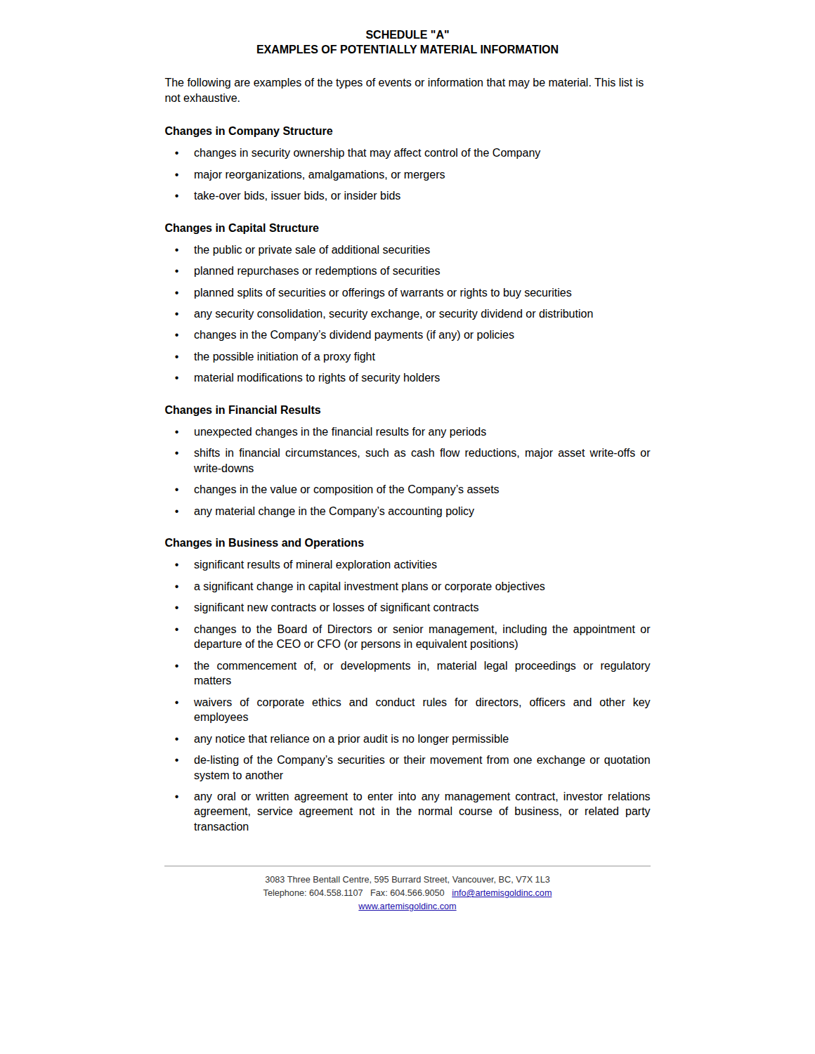SCHEDULE "A" EXAMPLES OF POTENTIALLY MATERIAL INFORMATION
The following are examples of the types of events or information that may be material. This list is not exhaustive.
Changes in Company Structure
changes in security ownership that may affect control of the Company
major reorganizations, amalgamations, or mergers
take-over bids, issuer bids, or insider bids
Changes in Capital Structure
the public or private sale of additional securities
planned repurchases or redemptions of securities
planned splits of securities or offerings of warrants or rights to buy securities
any security consolidation, security exchange, or security dividend or distribution
changes in the Company’s dividend payments (if any) or policies
the possible initiation of a proxy fight
material modifications to rights of security holders
Changes in Financial Results
unexpected changes in the financial results for any periods
shifts in financial circumstances, such as cash flow reductions, major asset write-offs or write-downs
changes in the value or composition of the Company’s assets
any material change in the Company’s accounting policy
Changes in Business and Operations
significant results of mineral exploration activities
a significant change in capital investment plans or corporate objectives
significant new contracts or losses of significant contracts
changes to the Board of Directors or senior management, including the appointment or departure of the CEO or CFO (or persons in equivalent positions)
the commencement of, or developments in, material legal proceedings or regulatory matters
waivers of corporate ethics and conduct rules for directors, officers and other key employees
any notice that reliance on a prior audit is no longer permissible
de-listing of the Company’s securities or their movement from one exchange or quotation system to another
any oral or written agreement to enter into any management contract, investor relations agreement, service agreement not in the normal course of business, or related party transaction
3083 Three Bentall Centre, 595 Burrard Street, Vancouver, BC, V7X 1L3
Telephone: 604.558.1107 Fax: 604.566.9050 info@artemisgoldinc.com
www.artemisgoldinc.com